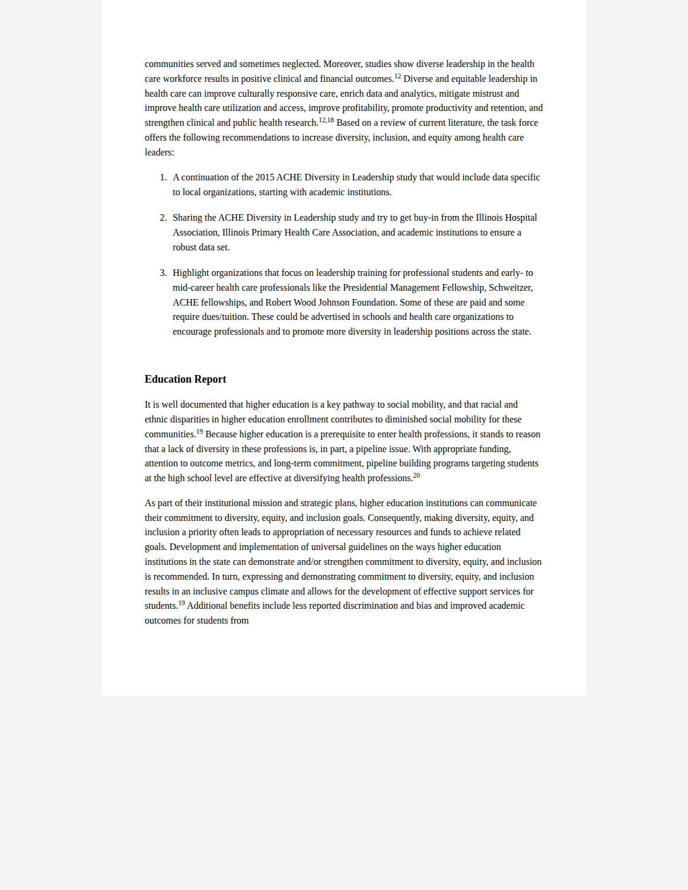communities served and sometimes neglected. Moreover, studies show diverse leadership in the health care workforce results in positive clinical and financial outcomes.12 Diverse and equitable leadership in health care can improve culturally responsive care, enrich data and analytics, mitigate mistrust and improve health care utilization and access, improve profitability, promote productivity and retention, and strengthen clinical and public health research.12,18 Based on a review of current literature, the task force offers the following recommendations to increase diversity, inclusion, and equity among health care leaders:
A continuation of the 2015 ACHE Diversity in Leadership study that would include data specific to local organizations, starting with academic institutions.
Sharing the ACHE Diversity in Leadership study and try to get buy-in from the Illinois Hospital Association, Illinois Primary Health Care Association, and academic institutions to ensure a robust data set.
Highlight organizations that focus on leadership training for professional students and early- to mid-career health care professionals like the Presidential Management Fellowship, Schweitzer, ACHE fellowships, and Robert Wood Johnson Foundation. Some of these are paid and some require dues/tuition. These could be advertised in schools and health care organizations to encourage professionals and to promote more diversity in leadership positions across the state.
Education Report
It is well documented that higher education is a key pathway to social mobility, and that racial and ethnic disparities in higher education enrollment contributes to diminished social mobility for these communities.19 Because higher education is a prerequisite to enter health professions, it stands to reason that a lack of diversity in these professions is, in part, a pipeline issue. With appropriate funding, attention to outcome metrics, and long-term commitment, pipeline building programs targeting students at the high school level are effective at diversifying health professions.20
As part of their institutional mission and strategic plans, higher education institutions can communicate their commitment to diversity, equity, and inclusion goals. Consequently, making diversity, equity, and inclusion a priority often leads to appropriation of necessary resources and funds to achieve related goals. Development and implementation of universal guidelines on the ways higher education institutions in the state can demonstrate and/or strengthen commitment to diversity, equity, and inclusion is recommended. In turn, expressing and demonstrating commitment to diversity, equity, and inclusion results in an inclusive campus climate and allows for the development of effective support services for students.19 Additional benefits include less reported discrimination and bias and improved academic outcomes for students from